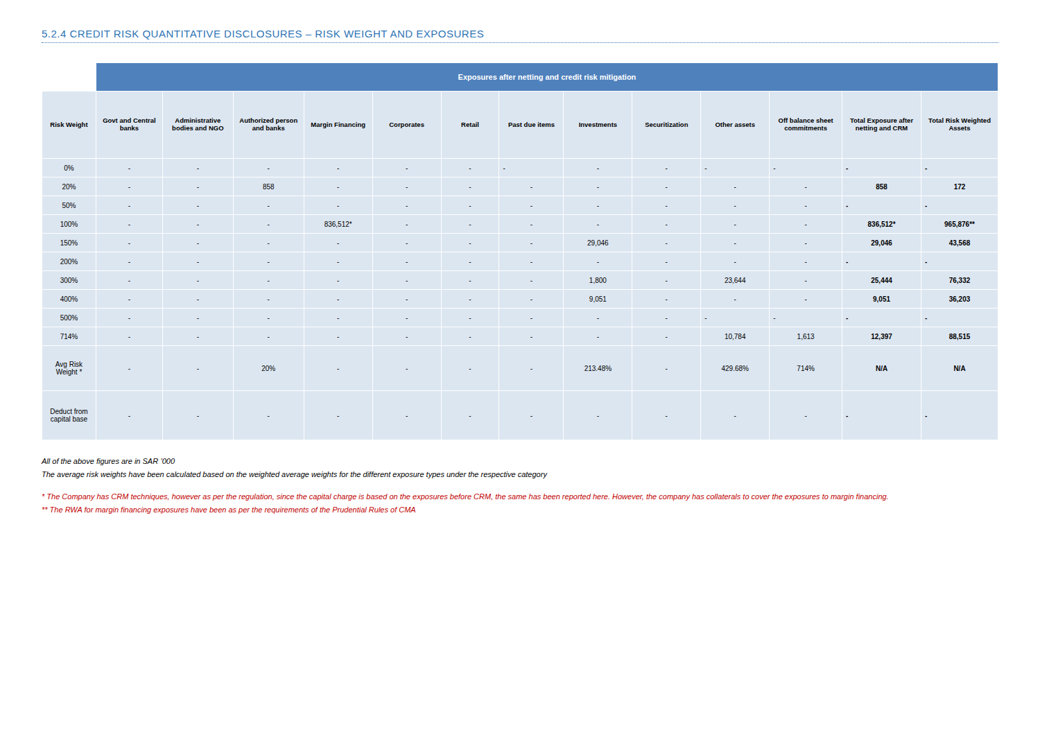5.2.4 Credit Risk Quantitative Disclosures – Risk Weight and Exposures
| | Exposures after netting and credit risk mitigation |
| --- | --- |
| Risk Weight | Govt and Central banks | Administrative bodies and NGO | Authorized person and banks | Margin Financing | Corporates | Retail | Past due items | Investments | Securitization | Other assets | Off balance sheet commitments | Total Exposure after netting and CRM | Total Risk Weighted Assets |
| 0% | - | - | - | - | - | - | - | - | - | - | - | - | - |
| 20% | - | - | 858 | - | - | - | - | - | - | - | - | 858 | 172 |
| 50% | - | - | - | - | - | - | - | - | - | - | - | - | - |
| 100% | - | - | - | 836,512* | - | - | - | - | - | - | - | 836,512* | 965,876** |
| 150% | - | - | - | - | - | - | - | 29,046 | - | - | - | 29,046 | 43,568 |
| 200% | - | - | - | - | - | - | - | - | - | - | - | - | - |
| 300% | - | - | - | - | - | - | - | 1,800 | - | 23,644 | - | 25,444 | 76,332 |
| 400% | - | - | - | - | - | - | - | 9,051 | - | - | - | 9,051 | 36,203 |
| 500% | - | - | - | - | - | - | - | - | - | - | - | - | - |
| 714% | - | - | - | - | - | - | - | - | - | 10,784 | 1,613 | 12,397 | 88,515 |
| Avg Risk Weight * | - | - | 20% | - | - | - | - | 213.48% | - | 429.68% | 714% | N/A | N/A |
| Deduct from capital base | - | - | - | - | - | - | - | - | - | - | - | - | - |
All of the above figures are in SAR ’000
The average risk weights have been calculated based on the weighted average weights for the different exposure types under the respective category
* The Company has CRM techniques, however as per the regulation, since the capital charge is based on the exposures before CRM, the same has been reported here. However, the company has collaterals to cover the exposures to margin financing.
** The RWA for margin financing exposures have been as per the requirements of the Prudential Rules of CMA